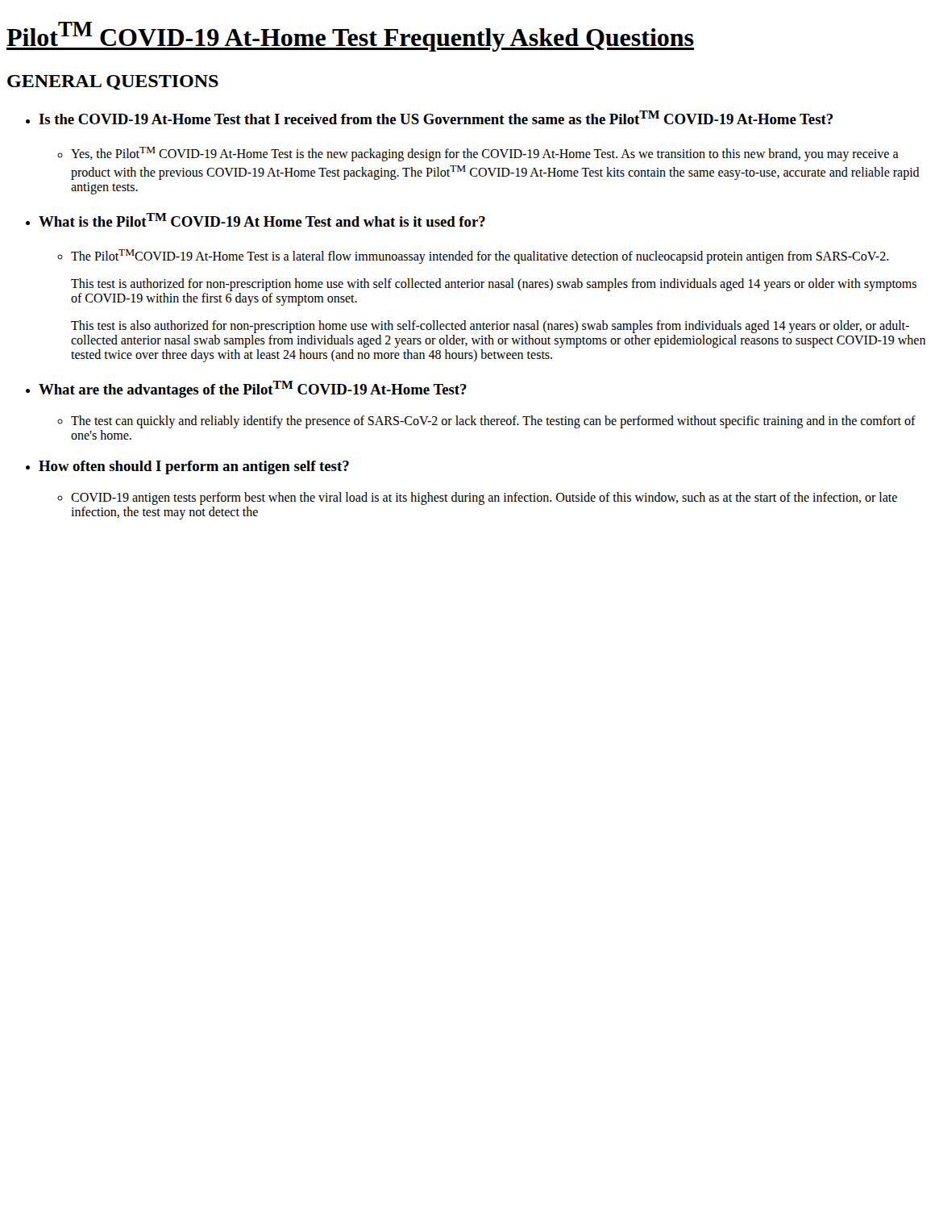PilotTM COVID-19 At-Home Test Frequently Asked Questions
GENERAL QUESTIONS
Is the COVID-19 At-Home Test that I received from the US Government the same as the PilotTM COVID-19 At-Home Test?
Yes, the PilotTM COVID-19 At-Home Test is the new packaging design for the COVID-19 At-Home Test. As we transition to this new brand, you may receive a product with the previous COVID-19 At-Home Test packaging. The PilotTM COVID-19 At-Home Test kits contain the same easy-to-use, accurate and reliable rapid antigen tests.
What is the PilotTM COVID-19 At Home Test and what is it used for?
The PilotTMCOVID-19 At-Home Test is a lateral flow immunoassay intended for the qualitative detection of nucleocapsid protein antigen from SARS-CoV-2.
This test is authorized for non-prescription home use with self collected anterior nasal (nares) swab samples from individuals aged 14 years or older with symptoms of COVID-19 within the first 6 days of symptom onset.
This test is also authorized for non-prescription home use with self-collected anterior nasal (nares) swab samples from individuals aged 14 years or older, or adult-collected anterior nasal swab samples from individuals aged 2 years or older, with or without symptoms or other epidemiological reasons to suspect COVID-19 when tested twice over three days with at least 24 hours (and no more than 48 hours) between tests.
What are the advantages of the PilotTM COVID-19 At-Home Test?
The test can quickly and reliably identify the presence of SARS-CoV-2 or lack thereof. The testing can be performed without specific training and in the comfort of one's home.
How often should I perform an antigen self test?
COVID-19 antigen tests perform best when the viral load is at its highest during an infection. Outside of this window, such as at the start of the infection, or late infection, the test may not detect the